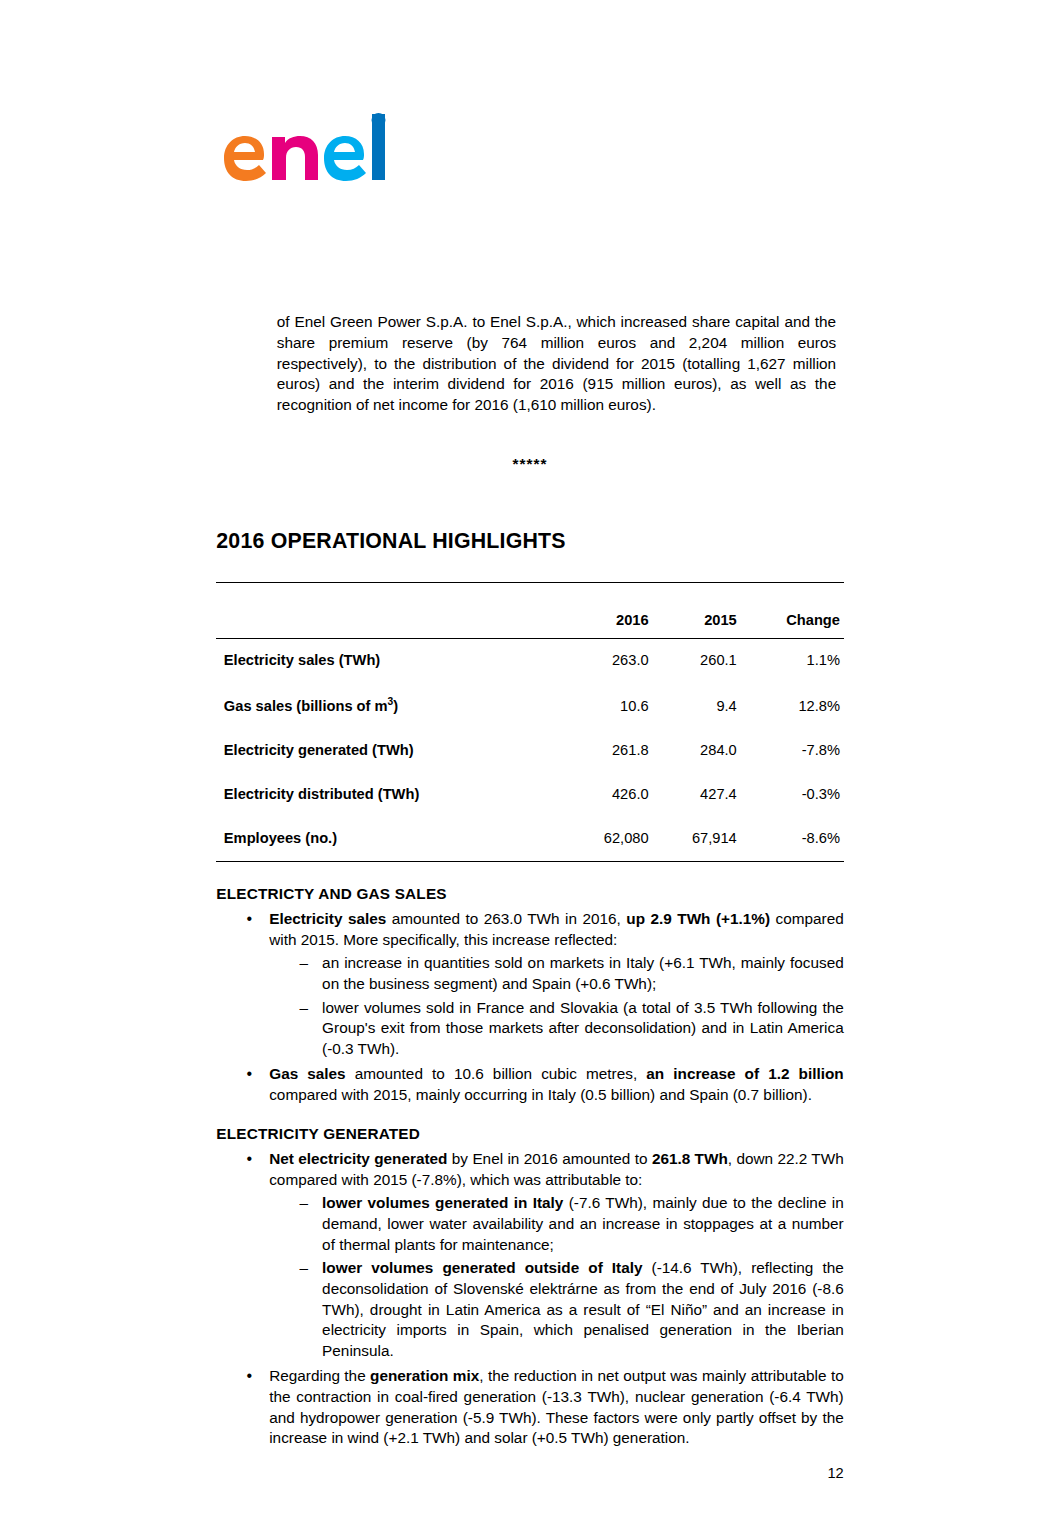of Enel Green Power S.p.A. to Enel S.p.A., which increased share capital and the share premium reserve (by 764 million euros and 2,204 million euros respectively), to the distribution of the dividend for 2015 (totalling 1,627 million euros) and the interim dividend for 2016 (915 million euros), as well as the recognition of net income for 2016 (1,610 million euros).
*****
2016 OPERATIONAL HIGHLIGHTS
| | 2016 | 2015 | Change |
| --- | --- | --- | --- |
| Electricity sales (TWh) | 263.0 | 260.1 | 1.1% |
| Gas sales (billions of m 3 ) | 10.6 | 9.4 | 12.8% |
| Electricity generated (TWh) | 261.8 | 284.0 | -7.8% |
| Electricity distributed (TWh) | 426.0 | 427.4 | -0.3% |
| Employees (no.) | 62,080 | 67,914 | -8.6% |
ELECTRICTY AND GAS SALES
Electricity sales amounted to 263.0 TWh in 2016, up 2.9 TWh (+1.1%) compared with 2015. More specifically, this increase reflected:
an increase in quantities sold on markets in Italy (+6.1 TWh, mainly focused on the business segment) and Spain (+0.6 TWh);
lower volumes sold in France and Slovakia (a total of 3.5 TWh following the Group's exit from those markets after deconsolidation) and in Latin America (-0.3 TWh).
Gas sales amounted to 10.6 billion cubic metres, an increase of 1.2 billion compared with 2015, mainly occurring in Italy (0.5 billion) and Spain (0.7 billion).
ELECTRICITY GENERATED
Net electricity generated by Enel in 2016 amounted to 261.8 TWh, down 22.2 TWh compared with 2015 (-7.8%), which was attributable to:
lower volumes generated in Italy (-7.6 TWh), mainly due to the decline in demand, lower water availability and an increase in stoppages at a number of thermal plants for maintenance;
lower volumes generated outside of Italy (-14.6 TWh), reflecting the deconsolidation of Slovenské elektrárne as from the end of July 2016 (-8.6 TWh), drought in Latin America as a result of “El Niño” and an increase in electricity imports in Spain, which penalised generation in the Iberian Peninsula.
Regarding the generation mix, the reduction in net output was mainly attributable to the contraction in coal-fired generation (-13.3 TWh), nuclear generation (-6.4 TWh) and hydropower generation (-5.9 TWh). These factors were only partly offset by the increase in wind (+2.1 TWh) and solar (+0.5 TWh) generation.
12